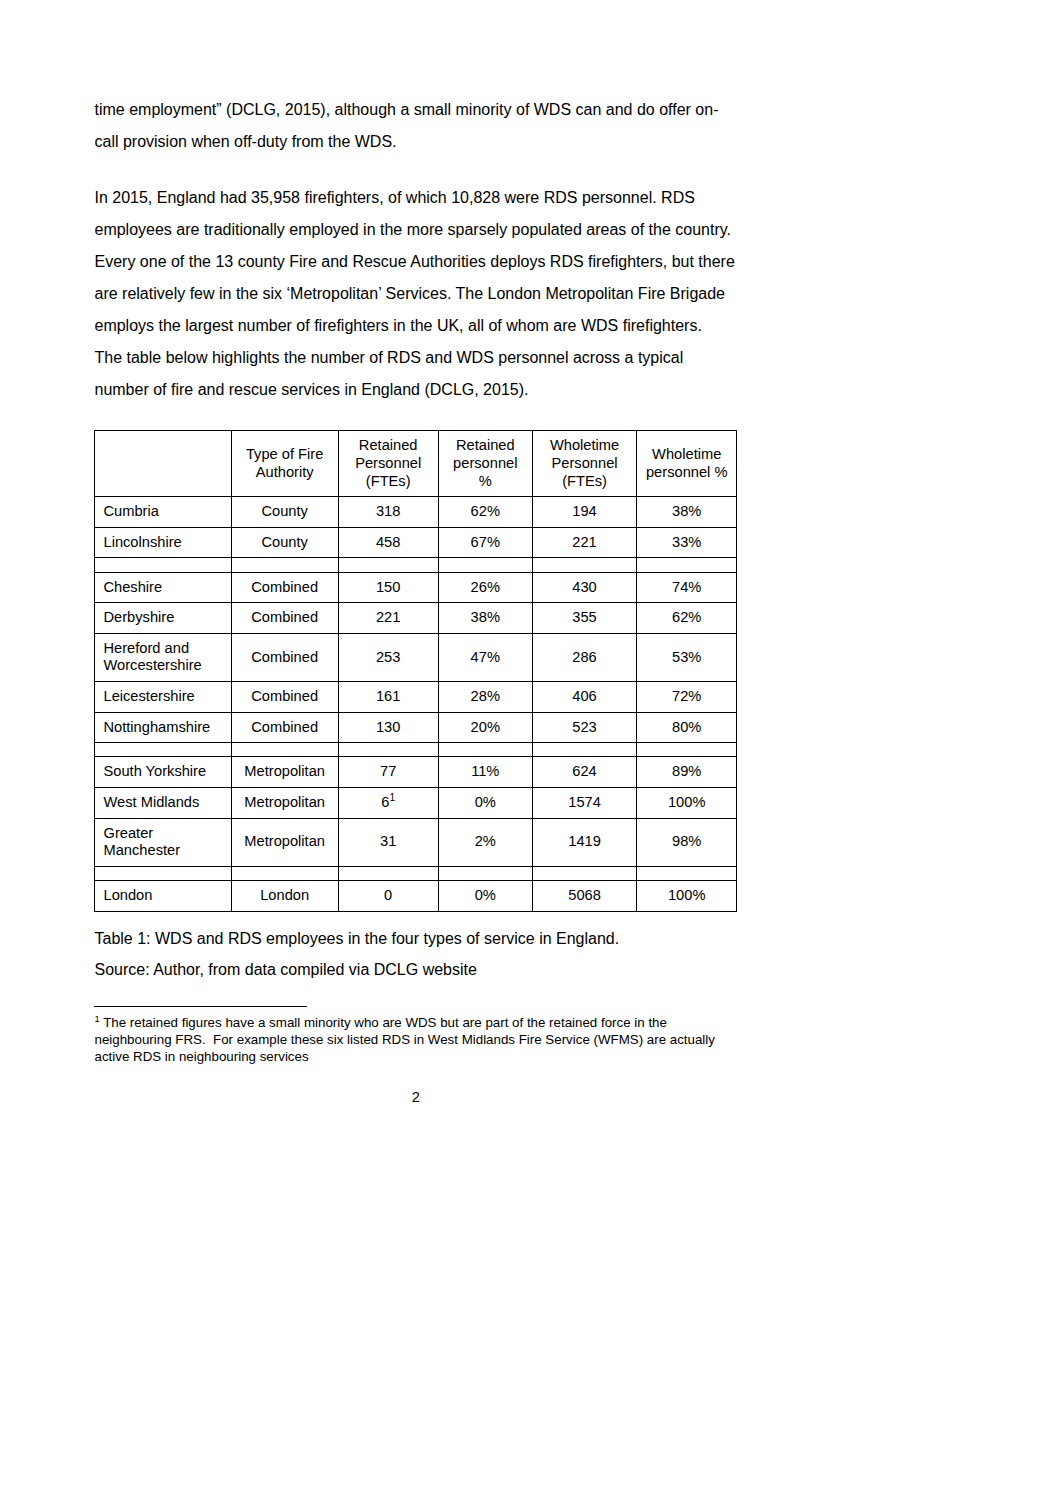time employment” (DCLG, 2015), although a small minority of WDS can and do offer on-call provision when off-duty from the WDS.
In 2015, England had 35,958 firefighters, of which 10,828 were RDS personnel. RDS employees are traditionally employed in the more sparsely populated areas of the country. Every one of the 13 county Fire and Rescue Authorities deploys RDS firefighters, but there are relatively few in the six ‘Metropolitan’ Services. The London Metropolitan Fire Brigade employs the largest number of firefighters in the UK, all of whom are WDS firefighters. The table below highlights the number of RDS and WDS personnel across a typical number of fire and rescue services in England (DCLG, 2015).
| | Type of Fire Authority | Retained Personnel (FTEs) | Retained personnel % | Wholetime Personnel (FTEs) | Wholetime personnel % |
| --- | --- | --- | --- | --- | --- |
| Cumbria | County | 318 | 62% | 194 | 38% |
| Lincolnshire | County | 458 | 67% | 221 | 33% |
| Cheshire | Combined | 150 | 26% | 430 | 74% |
| Derbyshire | Combined | 221 | 38% | 355 | 62% |
| Hereford and Worcestershire | Combined | 253 | 47% | 286 | 53% |
| Leicestershire | Combined | 161 | 28% | 406 | 72% |
| Nottinghamshire | Combined | 130 | 20% | 523 | 80% |
| South Yorkshire | Metropolitan | 77 | 11% | 624 | 89% |
| West Midlands | Metropolitan | 6 1 | 0% | 1574 | 100% |
| Greater Manchester | Metropolitan | 31 | 2% | 1419 | 98% |
| London | London | 0 | 0% | 5068 | 100% |
Table 1: WDS and RDS employees in the four types of service in England.
Source: Author, from data compiled via DCLG website
1 The retained figures have a small minority who are WDS but are part of the retained force in the neighbouring FRS. For example these six listed RDS in West Midlands Fire Service (WFMS) are actually active RDS in neighbouring services
2